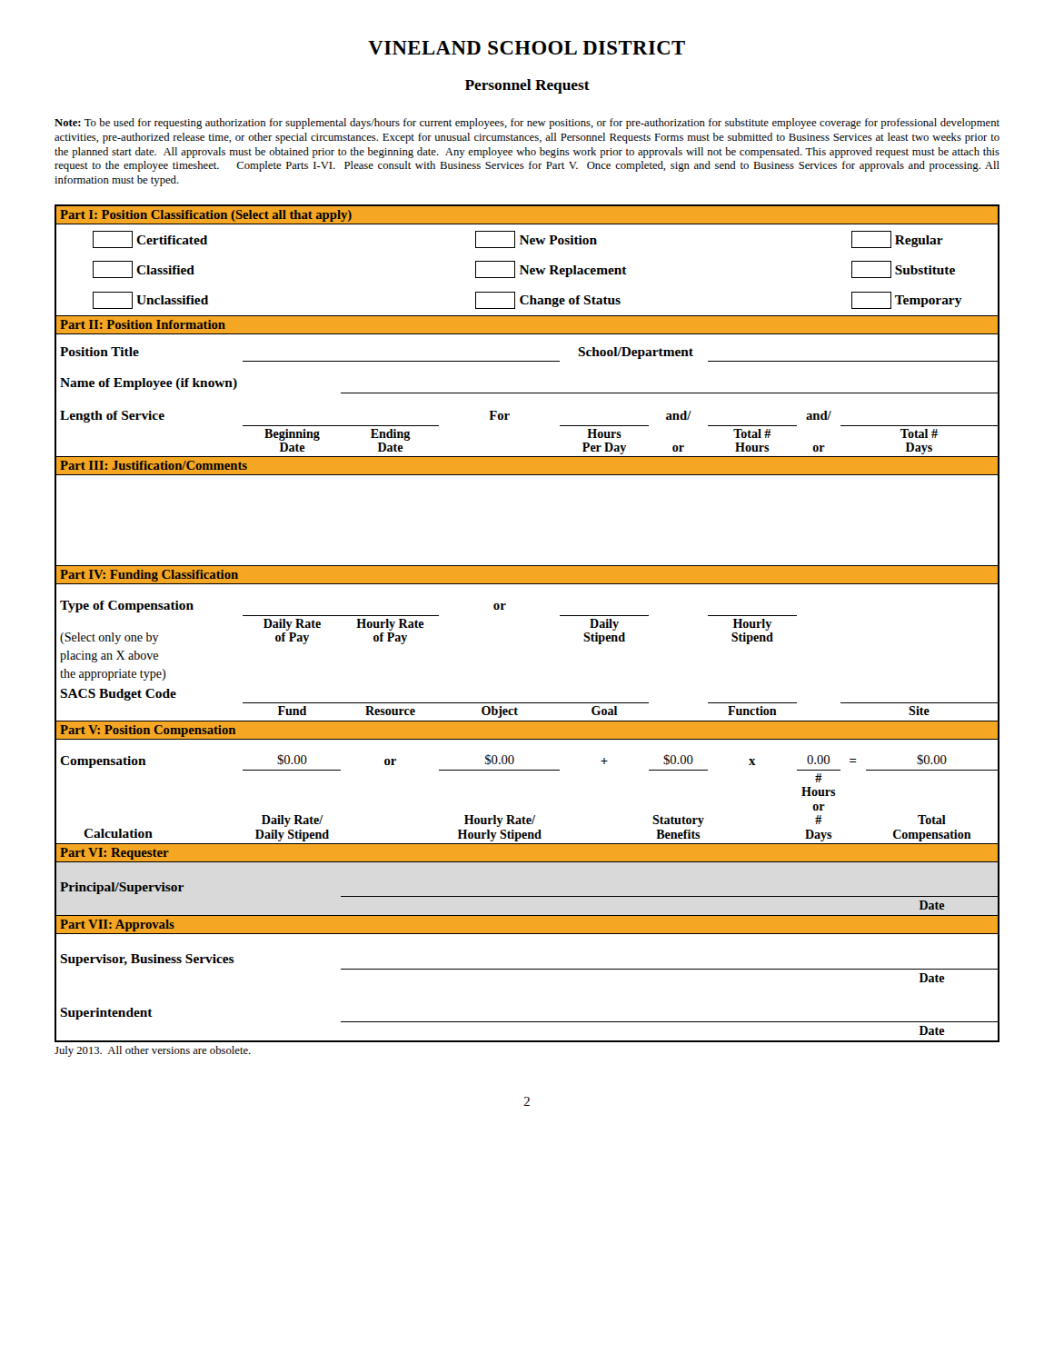VINELAND SCHOOL DISTRICT
Personnel Request
Note: To be used for requesting authorization for supplemental days/hours for current employees, for new positions, or for pre-authorization for substitute employee coverage for professional development activities, pre-authorized release time, or other special circumstances. Except for unusual circumstances, all Personnel Requests Forms must be submitted to Business Services at least two weeks prior to the planned start date. All approvals must be obtained prior to the beginning date. Any employee who begins work prior to approvals will not be compensated. This approved request must be attach this request to the employee timesheet. Complete Parts I-VI. Please consult with Business Services for Part V. Once completed, sign and send to Business Services for approvals and processing. All information must be typed.
| Part I: Position Classification (Select all that apply) |
| Certificated | New Position | Regular |
| Classified | New Replacement | Substitute |
| Unclassified | Change of Status | Temporary |
| Part II: Position Information |
| Position Title | | School/Department | |
| Name of Employee (if known) | |
| Length of Service | | | For | | and/ | | and/ | |
| | Beginning Date | Ending Date | | Hours Per Day | or | Total # Hours | or | Total # Days |
| Part III: Justification/Comments |
| Part IV: Funding Classification |
| Type of Compensation | | | or | | | | |
| (Select only one by | Daily Rate of Pay | Hourly Rate of Pay | | Daily Stipend | | Hourly Stipend | |
| placing an X above | |
| the appropriate type) | |
| SACS Budget Code | | | | | | | | |
| | Fund | Resource | Object | Goal | | Function | | Site |
| Part V: Position Compensation |
| Compensation | $0.00 | or | $0.00 | + | $0.00 | x | 0.00 | = | $0.00 |
| Calculation | Daily Rate/ Daily Stipend | | Hourly Rate/ Hourly Stipend | | Statutory Benefits | | # Hours or # Days | | Total Compensation |
| Part VI: Requester |
| Principal/Supervisor | | |
| | Date |
| Part VII: Approvals |
| Supervisor, Business Services | | |
| | Date |
| Superintendent | | |
| | Date |
July 2013. All other versions are obsolete.
2